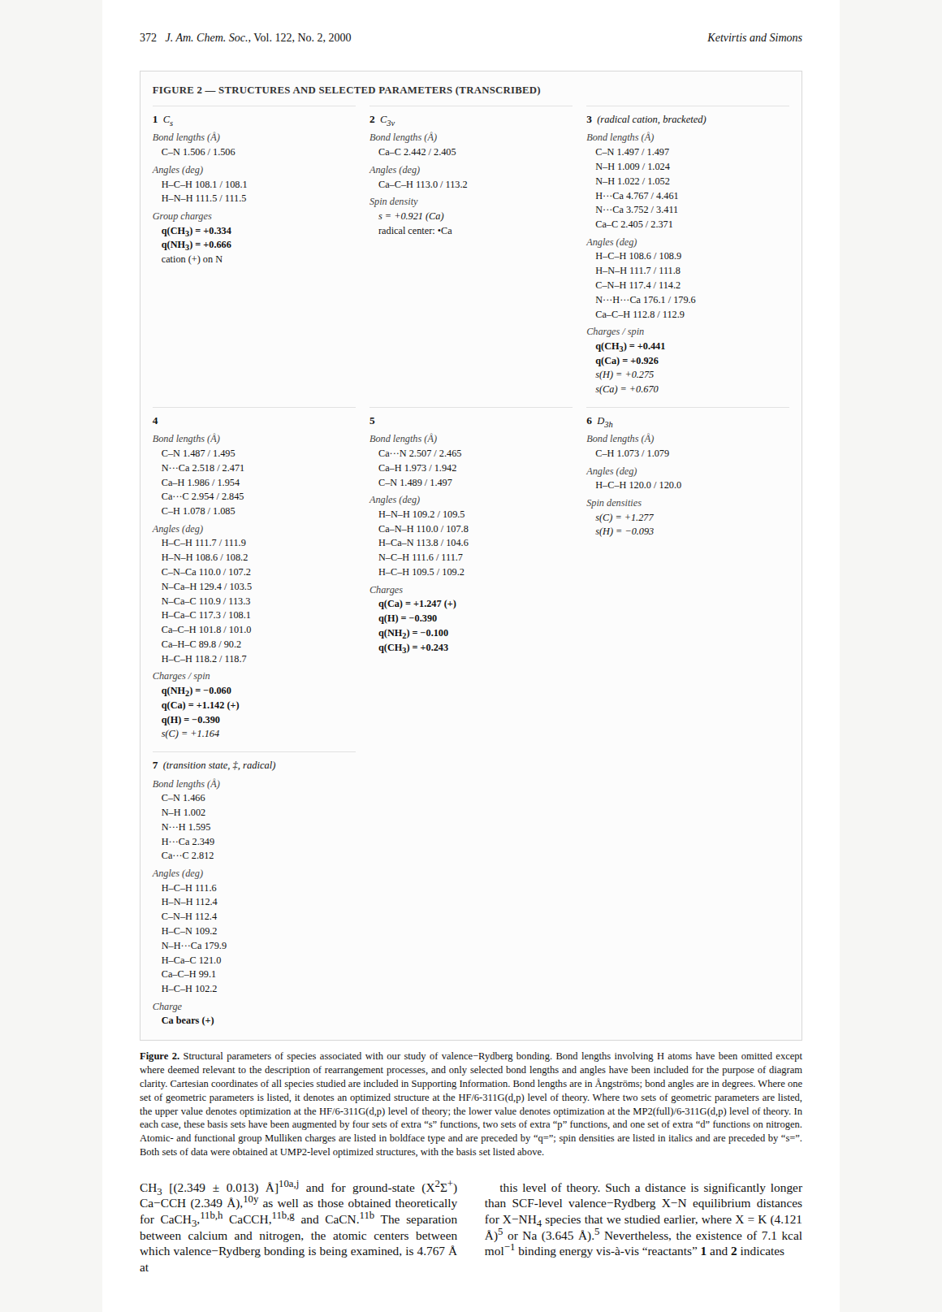372 J. Am. Chem. Soc., Vol. 122, No. 2, 2000
Ketvirtis and Simons
Figure 2 — Structures and selected parameters (transcribed)
1 Cs
Bond lengths (Å)
C–N 1.506 / 1.506
Angles (deg)
H–C–H 108.1 / 108.1
H–N–H 111.5 / 111.5
Group charges
q(CH3) = +0.334
q(NH3) = +0.666
cation (+) on N
2 C3v
Bond lengths (Å)
Ca–C 2.442 / 2.405
Angles (deg)
Ca–C–H 113.0 / 113.2
Spin density
s = +0.921 (Ca)
radical center: •Ca
3(radical cation, bracketed)
Bond lengths (Å)
C–N 1.497 / 1.497
N–H 1.009 / 1.024
N–H 1.022 / 1.052
H···Ca 4.767 / 4.461
N···Ca 3.752 / 3.411
Ca–C 2.405 / 2.371
Angles (deg)
H–C–H 108.6 / 108.9
H–N–H 111.7 / 111.8
C–N–H 117.4 / 114.2
N···H···Ca 176.1 / 179.6
Ca–C–H 112.8 / 112.9
Charges / spin
q(CH3) = +0.441
q(Ca) = +0.926
s(H) = +0.275
s(Ca) = +0.670
4
Bond lengths (Å)
C–N 1.487 / 1.495
N···Ca 2.518 / 2.471
Ca–H 1.986 / 1.954
Ca···C 2.954 / 2.845
C–H 1.078 / 1.085
Angles (deg)
H–C–H 111.7 / 111.9
H–N–H 108.6 / 108.2
C–N–Ca 110.0 / 107.2
N–Ca–H 129.4 / 103.5
N–Ca–C 110.9 / 113.3
H–Ca–C 117.3 / 108.1
Ca–C–H 101.8 / 101.0
Ca–H–C 89.8 / 90.2
H–C–H 118.2 / 118.7
Charges / spin
q(NH2) = −0.060
q(Ca) = +1.142 (+)
q(H) = −0.390
s(C) = +1.164
5
Bond lengths (Å)
Ca···N 2.507 / 2.465
Ca–H 1.973 / 1.942
C–N 1.489 / 1.497
Angles (deg)
H–N–H 109.2 / 109.5
Ca–N–H 110.0 / 107.8
H–Ca–N 113.8 / 104.6
N–C–H 111.6 / 111.7
H–C–H 109.5 / 109.2
Charges
q(Ca) = +1.247 (+)
q(H) = −0.390
q(NH2) = −0.100
q(CH3) = +0.243
6 D3h
Bond lengths (Å)
C–H 1.073 / 1.079
Angles (deg)
H–C–H 120.0 / 120.0
Spin densities
s(C) = +1.277
s(H) = −0.093
7(transition state, ‡, radical)
Bond lengths (Å)
C–N 1.466
N–H 1.002
N···H 1.595
H···Ca 2.349
Ca···C 2.812
Angles (deg)
H–C–H 111.6
H–N–H 112.4
C–N–H 112.4
H–C–N 109.2
N–H···Ca 179.9
H–Ca–C 121.0
Ca–C–H 99.1
H–C–H 102.2
Charge
Ca bears (+)
Figure 2. Structural parameters of species associated with our study of valence−Rydberg bonding. Bond lengths involving H atoms have been omitted except where deemed relevant to the description of rearrangement processes, and only selected bond lengths and angles have been included for the purpose of diagram clarity. Cartesian coordinates of all species studied are included in Supporting Information. Bond lengths are in Ångströms; bond angles are in degrees. Where one set of geometric parameters is listed, it denotes an optimized structure at the HF/6-311G(d,p) level of theory. Where two sets of geometric parameters are listed, the upper value denotes optimization at the HF/6-311G(d,p) level of theory; the lower value denotes optimization at the MP2(full)/6-311G(d,p) level of theory. In each case, these basis sets have been augmented by four sets of extra “s” functions, two sets of extra “p” functions, and one set of extra “d” functions on nitrogen. Atomic- and functional group Mulliken charges are listed in boldface type and are preceded by “q=”; spin densities are listed in italics and are preceded by “s=”. Both sets of data were obtained at UMP2-level optimized structures, with the basis set listed above.
CH3 [(2.349 ± 0.013) Å]10a,j and for ground-state (X2Σ+) Ca−CCH (2.349 Å),10y as well as those obtained theoretically for CaCH3,11b,h CaCCH,11b,g and CaCN.11b The separation between calcium and nitrogen, the atomic centers between which valence−Rydberg bonding is being examined, is 4.767 Å at
this level of theory. Such a distance is significantly longer than SCF-level valence−Rydberg X−N equilibrium distances for X−NH4 species that we studied earlier, where X = K (4.121 Å)5 or Na (3.645 Å).5 Nevertheless, the existence of 7.1 kcal mol−1 binding energy vis-à-vis “reactants” 1 and 2 indicates